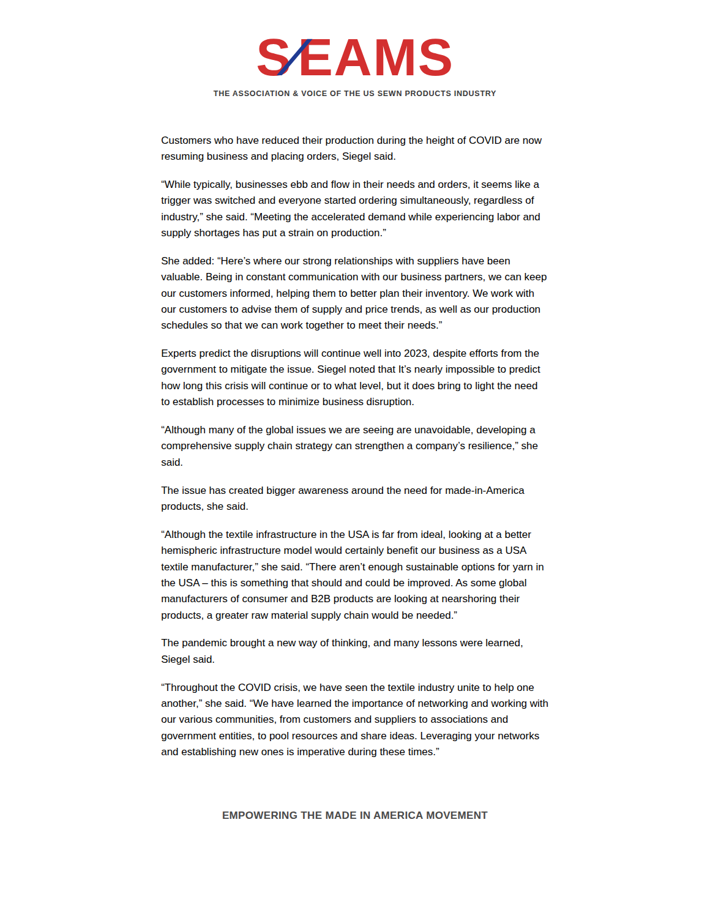S∕EAMS
The Association & Voice of the US Sewn Products Industry
Customers who have reduced their production during the height of COVID are now resuming business and placing orders, Siegel said.
“While typically, businesses ebb and flow in their needs and orders, it seems like a trigger was switched and everyone started ordering simultaneously, regardless of industry,” she said. “Meeting the accelerated demand while experiencing labor and supply shortages has put a strain on production.”
She added: “Here’s where our strong relationships with suppliers have been valuable. Being in constant communication with our business partners, we can keep our customers informed, helping them to better plan their inventory. We work with our customers to advise them of supply and price trends, as well as our production schedules so that we can work together to meet their needs.”
Experts predict the disruptions will continue well into 2023, despite efforts from the government to mitigate the issue. Siegel noted that It’s nearly impossible to predict how long this crisis will continue or to what level, but it does bring to light the need to establish processes to minimize business disruption.
“Although many of the global issues we are seeing are unavoidable, developing a comprehensive supply chain strategy can strengthen a company’s resilience,” she said.
The issue has created bigger awareness around the need for made-in-America products, she said.
“Although the textile infrastructure in the USA is far from ideal, looking at a better hemispheric infrastructure model would certainly benefit our business as a USA textile manufacturer,” she said. “There aren’t enough sustainable options for yarn in the USA – this is something that should and could be improved. As some global manufacturers of consumer and B2B products are looking at nearshoring their products, a greater raw material supply chain would be needed.”
The pandemic brought a new way of thinking, and many lessons were learned, Siegel said.
“Throughout the COVID crisis, we have seen the textile industry unite to help one another,” she said. “We have learned the importance of networking and working with our various communities, from customers and suppliers to associations and government entities, to pool resources and share ideas. Leveraging your networks and establishing new ones is imperative during these times.”
Empowering the Made in America Movement